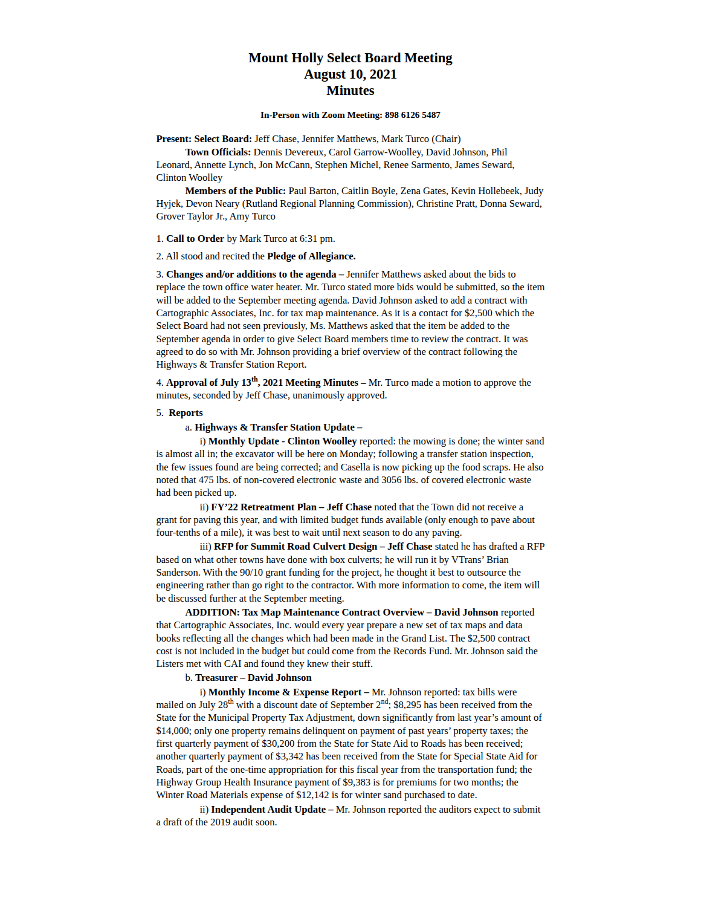Mount Holly Select Board Meeting
August 10, 2021
Minutes
In-Person with Zoom Meeting: 898 6126 5487
Present: Select Board: Jeff Chase, Jennifer Matthews, Mark Turco (Chair) Town Officials: Dennis Devereux, Carol Garrow-Woolley, David Johnson, Phil Leonard, Annette Lynch, Jon McCann, Stephen Michel, Renee Sarmento, James Seward, Clinton Woolley Members of the Public: Paul Barton, Caitlin Boyle, Zena Gates, Kevin Hollebeek, Judy Hyjek, Devon Neary (Rutland Regional Planning Commission), Christine Pratt, Donna Seward, Grover Taylor Jr., Amy Turco
1. Call to Order by Mark Turco at 6:31 pm.
2. All stood and recited the Pledge of Allegiance.
3. Changes and/or additions to the agenda – Jennifer Matthews asked about the bids to replace the town office water heater. Mr. Turco stated more bids would be submitted, so the item will be added to the September meeting agenda. David Johnson asked to add a contract with Cartographic Associates, Inc. for tax map maintenance. As it is a contact for $2,500 which the Select Board had not seen previously, Ms. Matthews asked that the item be added to the September agenda in order to give Select Board members time to review the contract. It was agreed to do so with Mr. Johnson providing a brief overview of the contract following the Highways & Transfer Station Report.
4. Approval of July 13th, 2021 Meeting Minutes – Mr. Turco made a motion to approve the minutes, seconded by Jeff Chase, unanimously approved.
5. Reports
a. Highways & Transfer Station Update –
i) Monthly Update - Clinton Woolley reported: the mowing is done; the winter sand is almost all in; the excavator will be here on Monday; following a transfer station inspection, the few issues found are being corrected; and Casella is now picking up the food scraps. He also noted that 475 lbs. of non-covered electronic waste and 3056 lbs. of covered electronic waste had been picked up.
ii) FY’22 Retreatment Plan – Jeff Chase noted that the Town did not receive a grant for paving this year, and with limited budget funds available (only enough to pave about four-tenths of a mile), it was best to wait until next season to do any paving.
iii) RFP for Summit Road Culvert Design – Jeff Chase stated he has drafted a RFP based on what other towns have done with box culverts; he will run it by VTrans’ Brian Sanderson. With the 90/10 grant funding for the project, he thought it best to outsource the engineering rather than go right to the contractor. With more information to come, the item will be discussed further at the September meeting.
ADDITION: Tax Map Maintenance Contract Overview – David Johnson reported that Cartographic Associates, Inc. would every year prepare a new set of tax maps and data books reflecting all the changes which had been made in the Grand List. The $2,500 contract cost is not included in the budget but could come from the Records Fund. Mr. Johnson said the Listers met with CAI and found they knew their stuff.
b. Treasurer – David Johnson
i) Monthly Income & Expense Report – Mr. Johnson reported: tax bills were mailed on July 28th with a discount date of September 2nd; $8,295 has been received from the State for the Municipal Property Tax Adjustment, down significantly from last year’s amount of $14,000; only one property remains delinquent on payment of past years’ property taxes; the first quarterly payment of $30,200 from the State for State Aid to Roads has been received; another quarterly payment of $3,342 has been received from the State for Special State Aid for Roads, part of the one-time appropriation for this fiscal year from the transportation fund; the Highway Group Health Insurance payment of $9,383 is for premiums for two months; the Winter Road Materials expense of $12,142 is for winter sand purchased to date.
ii) Independent Audit Update – Mr. Johnson reported the auditors expect to submit a draft of the 2019 audit soon.